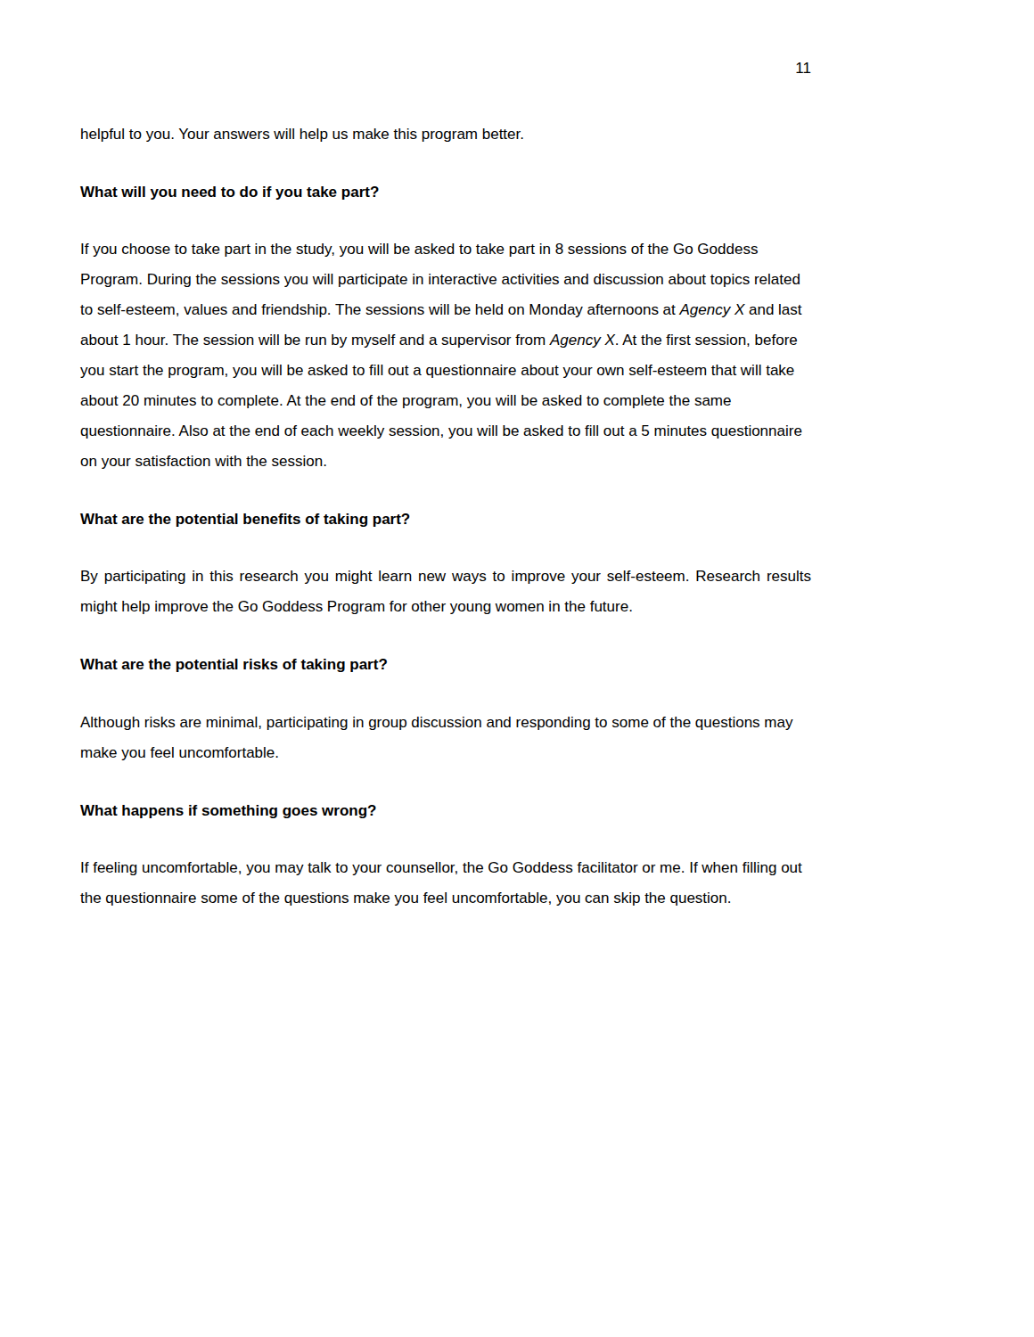11
helpful to you. Your answers will help us make this program better.
What will you need to do if you take part?
If you choose to take part in the study, you will be asked to take part in 8 sessions of the Go Goddess Program. During the sessions you will participate in interactive activities and discussion about topics related to self-esteem, values and friendship. The sessions will be held on Monday afternoons at Agency X and last about 1 hour. The session will be run by myself and a supervisor from Agency X. At the first session, before you start the program, you will be asked to fill out a questionnaire about your own self-esteem that will take about 20 minutes to complete. At the end of the program, you will be asked to complete the same questionnaire. Also at the end of each weekly session, you will be asked to fill out a 5 minutes questionnaire on your satisfaction with the session.
What are the potential benefits of taking part?
By participating in this research you might learn new ways to improve your self-esteem. Research results might help improve the Go Goddess Program for other young women in the future.
What are the potential risks of taking part?
Although risks are minimal, participating in group discussion and responding to some of the questions may make you feel uncomfortable.
What happens if something goes wrong?
If feeling uncomfortable, you may talk to your counsellor, the Go Goddess facilitator or me. If when filling out the questionnaire some of the questions make you feel uncomfortable, you can skip the question.